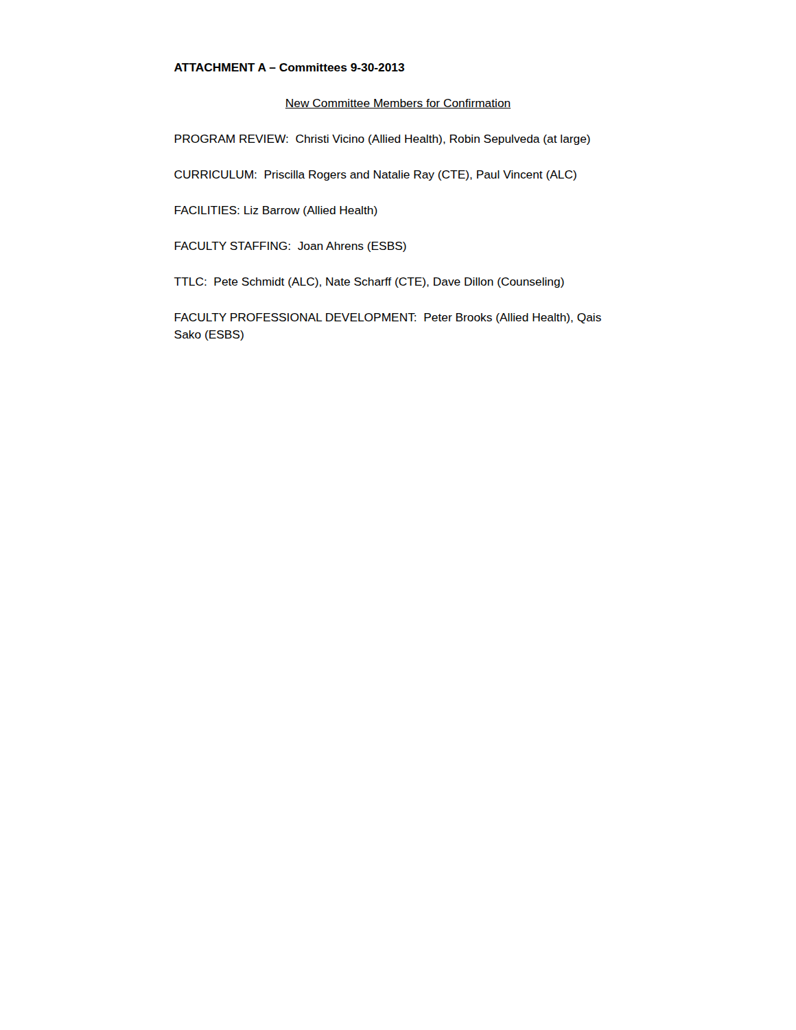ATTACHMENT A – Committees 9-30-2013
New Committee Members for Confirmation
PROGRAM REVIEW: Christi Vicino (Allied Health), Robin Sepulveda (at large)
CURRICULUM: Priscilla Rogers and Natalie Ray (CTE), Paul Vincent (ALC)
FACILITIES: Liz Barrow (Allied Health)
FACULTY STAFFING: Joan Ahrens (ESBS)
TTLC: Pete Schmidt (ALC), Nate Scharff (CTE), Dave Dillon (Counseling)
FACULTY PROFESSIONAL DEVELOPMENT: Peter Brooks (Allied Health), Qais Sako (ESBS)